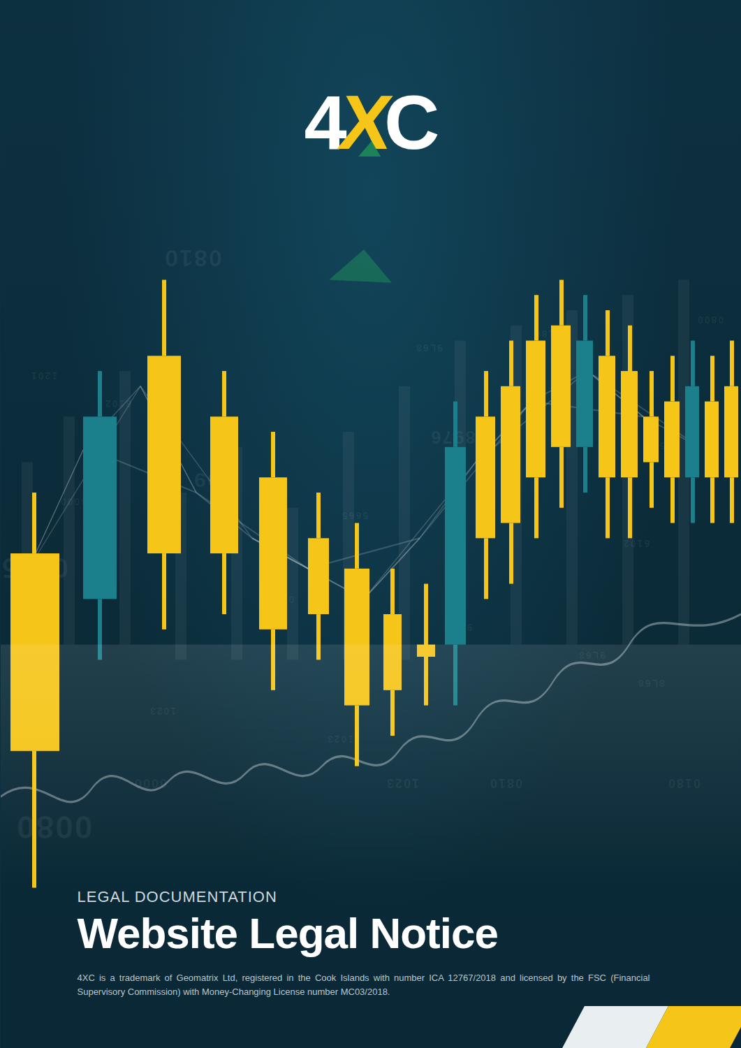4 XC
0810 0080 0000 1023 0810 0180 6102 1201 9L68 0180 0800 8976 009 6000 0015 0800 9252 9L68 8L68 1023 1023 5665 6102 9456
Legal Documentation
Website Legal Notice
4XC is a trademark of Geomatrix Ltd, registered in the Cook Islands with number ICA 12767/2018 and licensed by the FSC (Financial Supervisory Commission) with Money-Changing License number MC03/2018.